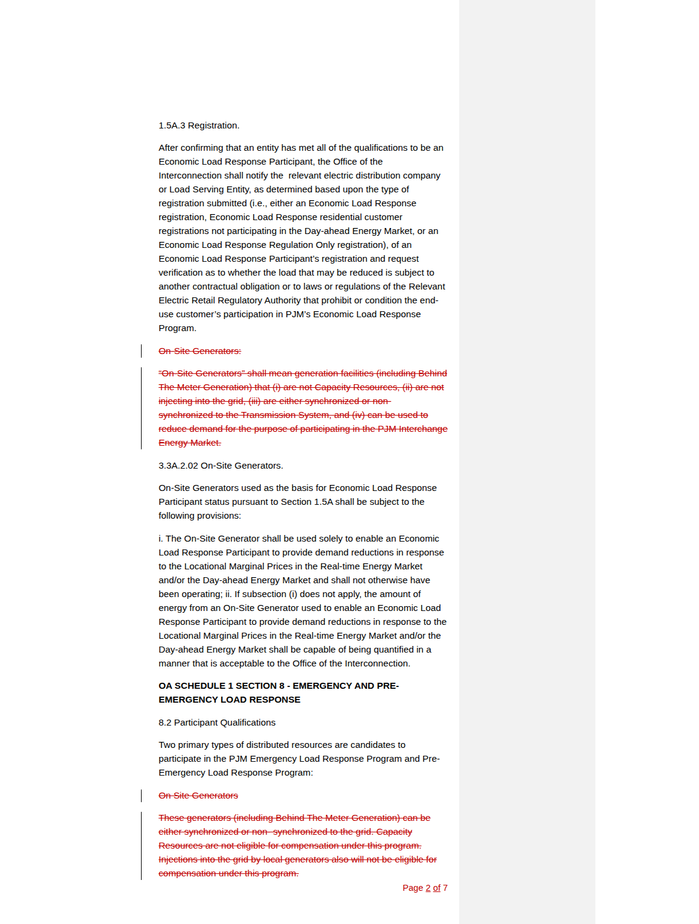1.5A.3 Registration.
After confirming that an entity has met all of the qualifications to be an Economic Load Response Participant, the Office of the Interconnection shall notify the relevant electric distribution company or Load Serving Entity, as determined based upon the type of registration submitted (i.e., either an Economic Load Response registration, Economic Load Response residential customer registrations not participating in the Day-ahead Energy Market, or an Economic Load Response Regulation Only registration), of an Economic Load Response Participant’s registration and request verification as to whether the load that may be reduced is subject to another contractual obligation or to laws or regulations of the Relevant Electric Retail Regulatory Authority that prohibit or condition the end-use customer’s participation in PJM’s Economic Load Response Program.
On-Site Generators:
“On-Site Generators” shall mean generation facilities (including Behind The Meter Generation) that (i) are not Capacity Resources, (ii) are not injecting into the grid, (iii) are either synchronized or non- synchronized to the Transmission System, and (iv) can be used to reduce demand for the purpose of participating in the PJM Interchange Energy Market.
3.3A.2.02 On-Site Generators.
On-Site Generators used as the basis for Economic Load Response Participant status pursuant to Section 1.5A shall be subject to the following provisions:
i. The On-Site Generator shall be used solely to enable an Economic Load Response Participant to provide demand reductions in response to the Locational Marginal Prices in the Real-time Energy Market and/or the Day-ahead Energy Market and shall not otherwise have been operating; ii. If subsection (i) does not apply, the amount of energy from an On-Site Generator used to enable an Economic Load Response Participant to provide demand reductions in response to the Locational Marginal Prices in the Real-time Energy Market and/or the Day-ahead Energy Market shall be capable of being quantified in a manner that is acceptable to the Office of the Interconnection.
OA SCHEDULE 1 SECTION 8 - EMERGENCY AND PRE-EMERGENCY LOAD RESPONSE
8.2 Participant Qualifications
Two primary types of distributed resources are candidates to participate in the PJM Emergency Load Response Program and Pre-Emergency Load Response Program:
On Site Generators
These generators (including Behind The Meter Generation) can be either synchronized or non- synchronized to the grid. Capacity Resources are not eligible for compensation under this program. Injections into the grid by local generators also will not be eligible for compensation under this program.
Page 2 of 7